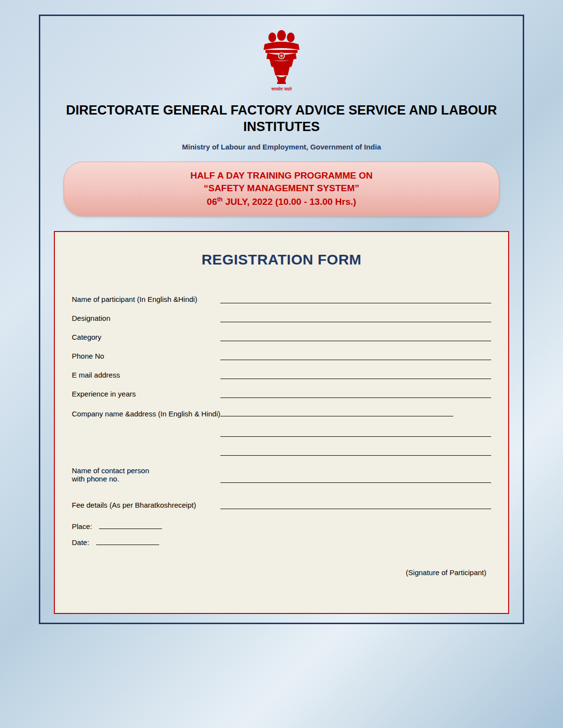सत्यमेव जयते
DIRECTORATE GENERAL FACTORY ADVICE SERVICE AND LABOUR INSTITUTES
Ministry of Labour and Employment, Government of India
HALF A DAY TRAINING PROGRAMME ON
“SAFETY MANAGEMENT SYSTEM”
06th JULY, 2022 (10.00 - 13.00 Hrs.)
REGISTRATION FORM
| Name of participant (In English &Hindi) | |
| Designation | |
| Category | |
| Phone No | |
| E mail address | |
| Experience in years | |
| Company name &address (In English & Hindi) | |
| Name of contact person with phone no. | |
| Fee details (As per Bharatkoshreceipt) | |
Place:
Date:
(Signature of Participant)